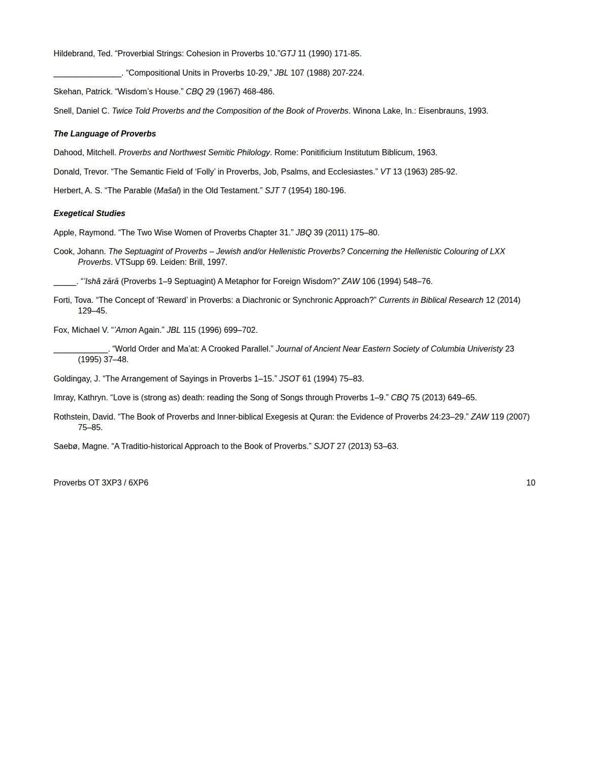Hildebrand, Ted. “Proverbial Strings: Cohesion in Proverbs 10.”GTJ 11 (1990) 171-85.
_______________. “Compositional Units in Proverbs 10-29,” JBL 107 (1988) 207-224.
Skehan, Patrick. “Wisdom’s House.” CBQ 29 (1967) 468-486.
Snell, Daniel C. Twice Told Proverbs and the Composition of the Book of Proverbs. Winona Lake, In.: Eisenbrauns, 1993.
The Language of Proverbs
Dahood, Mitchell. Proverbs and Northwest Semitic Philology. Rome: Ponitificium Institutum Biblicum, 1963.
Donald, Trevor. “The Semantic Field of ‘Folly’ in Proverbs, Job, Psalms, and Ecclesiastes.” VT 13 (1963) 285-92.
Herbert, A. S. “The Parable (Mašal) in the Old Testament.” SJT 7 (1954) 180-196.
Exegetical Studies
Apple, Raymond. “The Two Wise Women of Proverbs Chapter 31.” JBQ 39 (2011) 175–80.
Cook, Johann. The Septuagint of Proverbs – Jewish and/or Hellenistic Proverbs? Concerning the Hellenistic Colouring of LXX Proverbs. VTSupp 69. Leiden: Brill, 1997.
_____. “’Ishâ zārā (Proverbs 1–9 Septuagint) A Metaphor for Foreign Wisdom?” ZAW 106 (1994) 548–76.
Forti, Tova. “The Concept of ‘Reward’ in Proverbs: a Diachronic or Synchronic Approach?” Currents in Biblical Research 12 (2014) 129–45.
Fox, Michael V. “’Amon Again.” JBL 115 (1996) 699–702.
____________. “World Order and Ma’at: A Crooked Parallel.” Journal of Ancient Near Eastern Society of Columbia Univeristy 23 (1995) 37–48.
Goldingay, J. “The Arrangement of Sayings in Proverbs 1–15.” JSOT 61 (1994) 75–83.
Imray, Kathryn. “Love is (strong as) death: reading the Song of Songs through Proverbs 1–9.” CBQ 75 (2013) 649–65.
Rothstein, David. “The Book of Proverbs and Inner-biblical Exegesis at Quran: the Evidence of Proverbs 24:23–29.” ZAW 119 (2007) 75–85.
Saebø, Magne. “A Traditio-historical Approach to the Book of Proverbs.” SJOT 27 (2013) 53–63.
Proverbs OT 3XP3 / 6XP6 10